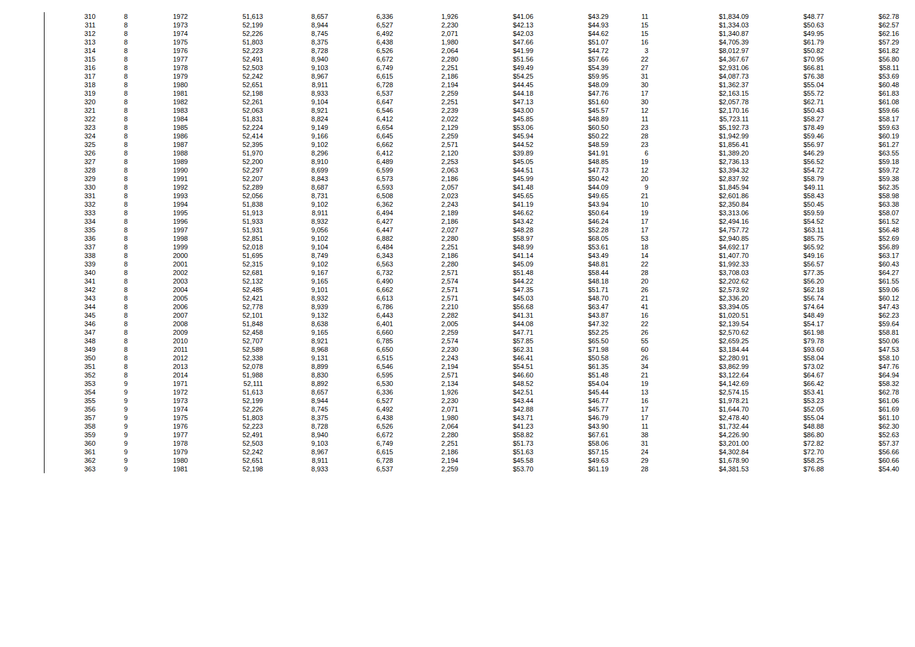| | 310 | 8 | 1972 | 51,613 | 8,657 | 6,336 | 1,926 | $41.06 | $43.29 | 11 | $1,834.09 | $48.77 | $62.78 |
| | 311 | 8 | 1973 | 52,199 | 8,944 | 6,527 | 2,230 | $42.13 | $44.93 | 15 | $1,334.03 | $50.63 | $62.57 |
| | 312 | 8 | 1974 | 52,226 | 8,745 | 6,492 | 2,071 | $42.03 | $44.62 | 15 | $1,340.87 | $49.95 | $62.16 |
| | 313 | 8 | 1975 | 51,803 | 8,375 | 6,438 | 1,980 | $47.66 | $51.07 | 16 | $4,705.39 | $61.79 | $57.29 |
| | 314 | 8 | 1976 | 52,223 | 8,728 | 6,526 | 2,064 | $41.99 | $44.72 | 3 | $8,012.97 | $50.82 | $61.82 |
| | 315 | 8 | 1977 | 52,491 | 8,940 | 6,672 | 2,280 | $51.56 | $57.66 | 22 | $4,367.67 | $70.95 | $56.80 |
| | 316 | 8 | 1978 | 52,503 | 9,103 | 6,749 | 2,251 | $49.49 | $54.39 | 27 | $2,931.06 | $66.81 | $58.11 |
| | 317 | 8 | 1979 | 52,242 | 8,967 | 6,615 | 2,186 | $54.25 | $59.95 | 31 | $4,087.73 | $76.38 | $53.69 |
| | 318 | 8 | 1980 | 52,651 | 8,911 | 6,728 | 2,194 | $44.45 | $48.09 | 30 | $1,362.37 | $55.04 | $60.48 |
| | 319 | 8 | 1981 | 52,198 | 8,933 | 6,537 | 2,259 | $44.18 | $47.76 | 17 | $2,163.15 | $55.72 | $61.83 |
| | 320 | 8 | 1982 | 52,261 | 9,104 | 6,647 | 2,251 | $47.13 | $51.60 | 30 | $2,057.78 | $62.71 | $61.08 |
| | 321 | 8 | 1983 | 52,063 | 8,921 | 6,546 | 2,239 | $43.00 | $45.57 | 12 | $2,170.16 | $50.43 | $59.66 |
| | 322 | 8 | 1984 | 51,831 | 8,824 | 6,412 | 2,022 | $45.85 | $48.89 | 11 | $5,723.11 | $58.27 | $58.17 |
| | 323 | 8 | 1985 | 52,224 | 9,149 | 6,654 | 2,129 | $53.06 | $60.50 | 23 | $5,192.73 | $78.49 | $59.63 |
| | 324 | 8 | 1986 | 52,414 | 9,166 | 6,645 | 2,259 | $45.94 | $50.22 | 28 | $1,942.99 | $59.46 | $60.19 |
| | 325 | 8 | 1987 | 52,395 | 9,102 | 6,662 | 2,571 | $44.52 | $48.59 | 23 | $1,856.41 | $56.97 | $61.27 |
| | 326 | 8 | 1988 | 51,970 | 8,296 | 6,412 | 2,120 | $39.89 | $41.91 | 6 | $1,389.20 | $46.29 | $63.55 |
| | 327 | 8 | 1989 | 52,200 | 8,910 | 6,489 | 2,253 | $45.05 | $48.85 | 19 | $2,736.13 | $56.52 | $59.18 |
| | 328 | 8 | 1990 | 52,297 | 8,699 | 6,599 | 2,063 | $44.51 | $47.73 | 12 | $3,394.32 | $54.72 | $59.72 |
| | 329 | 8 | 1991 | 52,207 | 8,843 | 6,573 | 2,186 | $45.99 | $50.42 | 20 | $2,837.92 | $58.79 | $59.38 |
| | 330 | 8 | 1992 | 52,289 | 8,687 | 6,593 | 2,057 | $41.48 | $44.09 | 9 | $1,845.94 | $49.11 | $62.35 |
| | 331 | 8 | 1993 | 52,056 | 8,731 | 6,508 | 2,023 | $45.65 | $49.65 | 21 | $2,601.86 | $58.43 | $58.98 |
| | 332 | 8 | 1994 | 51,838 | 9,102 | 6,362 | 2,243 | $41.19 | $43.94 | 10 | $2,350.84 | $50.45 | $63.38 |
| | 333 | 8 | 1995 | 51,913 | 8,911 | 6,494 | 2,189 | $46.62 | $50.64 | 19 | $3,313.06 | $59.59 | $58.07 |
| | 334 | 8 | 1996 | 51,933 | 8,932 | 6,427 | 2,186 | $43.42 | $46.24 | 17 | $2,494.16 | $54.52 | $61.52 |
| | 335 | 8 | 1997 | 51,931 | 9,056 | 6,447 | 2,027 | $48.28 | $52.28 | 17 | $4,757.72 | $63.11 | $56.48 |
| | 336 | 8 | 1998 | 52,851 | 9,102 | 6,882 | 2,280 | $58.97 | $68.05 | 53 | $2,940.85 | $85.75 | $52.69 |
| | 337 | 8 | 1999 | 52,018 | 9,104 | 6,484 | 2,251 | $48.99 | $53.61 | 18 | $4,692.17 | $65.92 | $56.89 |
| | 338 | 8 | 2000 | 51,695 | 8,749 | 6,343 | 2,186 | $41.14 | $43.49 | 14 | $1,407.70 | $49.16 | $63.17 |
| | 339 | 8 | 2001 | 52,315 | 9,102 | 6,563 | 2,280 | $45.09 | $48.81 | 22 | $1,992.33 | $56.57 | $60.43 |
| | 340 | 8 | 2002 | 52,681 | 9,167 | 6,732 | 2,571 | $51.48 | $58.44 | 28 | $3,708.03 | $77.35 | $64.27 |
| | 341 | 8 | 2003 | 52,132 | 9,165 | 6,490 | 2,574 | $44.22 | $48.18 | 20 | $2,202.62 | $56.20 | $61.55 |
| | 342 | 8 | 2004 | 52,485 | 9,101 | 6,662 | 2,571 | $47.35 | $51.71 | 26 | $2,573.92 | $62.18 | $59.06 |
| | 343 | 8 | 2005 | 52,421 | 8,932 | 6,613 | 2,571 | $45.03 | $48.70 | 21 | $2,336.20 | $56.74 | $60.12 |
| | 344 | 8 | 2006 | 52,778 | 8,939 | 6,786 | 2,210 | $56.68 | $63.47 | 41 | $3,394.05 | $74.64 | $47.43 |
| | 345 | 8 | 2007 | 52,101 | 9,132 | 6,443 | 2,282 | $41.31 | $43.87 | 16 | $1,020.51 | $48.49 | $62.23 |
| | 346 | 8 | 2008 | 51,848 | 8,638 | 6,401 | 2,005 | $44.08 | $47.32 | 22 | $2,139.54 | $54.17 | $59.64 |
| | 347 | 8 | 2009 | 52,458 | 9,165 | 6,660 | 2,259 | $47.71 | $52.25 | 26 | $2,570.62 | $61.98 | $58.81 |
| | 348 | 8 | 2010 | 52,707 | 8,921 | 6,785 | 2,574 | $57.85 | $65.50 | 55 | $2,659.25 | $79.78 | $50.06 |
| | 349 | 8 | 2011 | 52,589 | 8,968 | 6,650 | 2,230 | $62.31 | $71.98 | 60 | $3,184.44 | $93.60 | $47.53 |
| | 350 | 8 | 2012 | 52,338 | 9,131 | 6,515 | 2,243 | $46.41 | $50.58 | 26 | $2,280.91 | $58.04 | $58.10 |
| | 351 | 8 | 2013 | 52,078 | 8,899 | 6,546 | 2,194 | $54.51 | $61.35 | 34 | $3,862.99 | $73.02 | $47.76 |
| | 352 | 8 | 2014 | 51,988 | 8,830 | 6,595 | 2,571 | $46.60 | $51.48 | 21 | $3,122.64 | $64.67 | $64.94 |
| | 353 | 9 | 1971 | 52,111 | 8,892 | 6,530 | 2,134 | $48.52 | $54.04 | 19 | $4,142.69 | $66.42 | $58.32 |
| | 354 | 9 | 1972 | 51,613 | 8,657 | 6,336 | 1,926 | $42.51 | $45.44 | 13 | $2,574.15 | $53.41 | $62.78 |
| | 355 | 9 | 1973 | 52,199 | 8,944 | 6,527 | 2,230 | $43.44 | $46.77 | 16 | $1,978.21 | $53.23 | $61.06 |
| | 356 | 9 | 1974 | 52,226 | 8,745 | 6,492 | 2,071 | $42.88 | $45.77 | 17 | $1,644.70 | $52.05 | $61.69 |
| | 357 | 9 | 1975 | 51,803 | 8,375 | 6,438 | 1,980 | $43.71 | $46.79 | 17 | $2,478.40 | $55.04 | $61.10 |
| | 358 | 9 | 1976 | 52,223 | 8,728 | 6,526 | 2,064 | $41.23 | $43.90 | 11 | $1,732.44 | $48.88 | $62.30 |
| | 359 | 9 | 1977 | 52,491 | 8,940 | 6,672 | 2,280 | $58.82 | $67.61 | 38 | $4,226.90 | $86.80 | $52.63 |
| | 360 | 9 | 1978 | 52,503 | 9,103 | 6,749 | 2,251 | $51.73 | $58.06 | 31 | $3,201.00 | $72.82 | $57.37 |
| | 361 | 9 | 1979 | 52,242 | 8,967 | 6,615 | 2,186 | $51.63 | $57.15 | 24 | $4,302.84 | $72.70 | $56.66 |
| | 362 | 9 | 1980 | 52,651 | 8,911 | 6,728 | 2,194 | $45.58 | $49.63 | 29 | $1,678.90 | $58.25 | $60.66 |
| | 363 | 9 | 1981 | 52,198 | 8,933 | 6,537 | 2,259 | $53.70 | $61.19 | 28 | $4,381.53 | $76.88 | $54.40 |